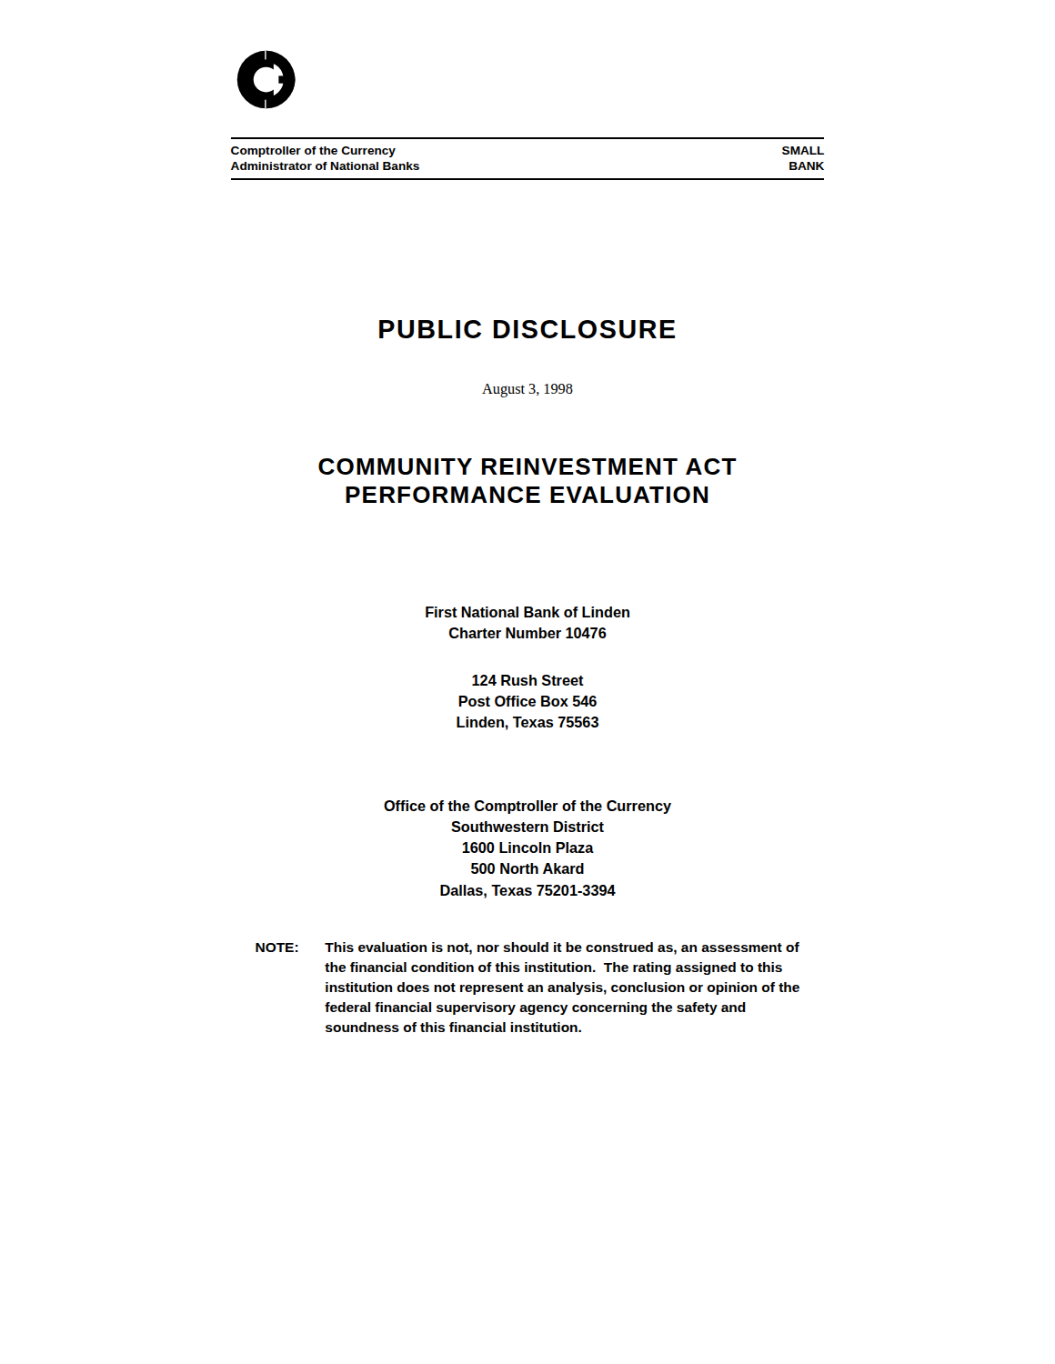Comptroller of the Currency
Administrator of National Banks
SMALL
BANK
PUBLIC DISCLOSURE
August 3, 1998
COMMUNITY REINVESTMENT ACT
PERFORMANCE EVALUATION
First National Bank of Linden
Charter Number 10476
124 Rush Street
Post Office Box 546
Linden, Texas 75563
Office of the Comptroller of the Currency
Southwestern District
1600 Lincoln Plaza
500 North Akard
Dallas, Texas 75201-3394
NOTE:
This evaluation is not, nor should it be construed as, an assessment of the financial condition of this institution. The rating assigned to this institution does not represent an analysis, conclusion or opinion of the federal financial supervisory agency concerning the safety and soundness of this financial institution.